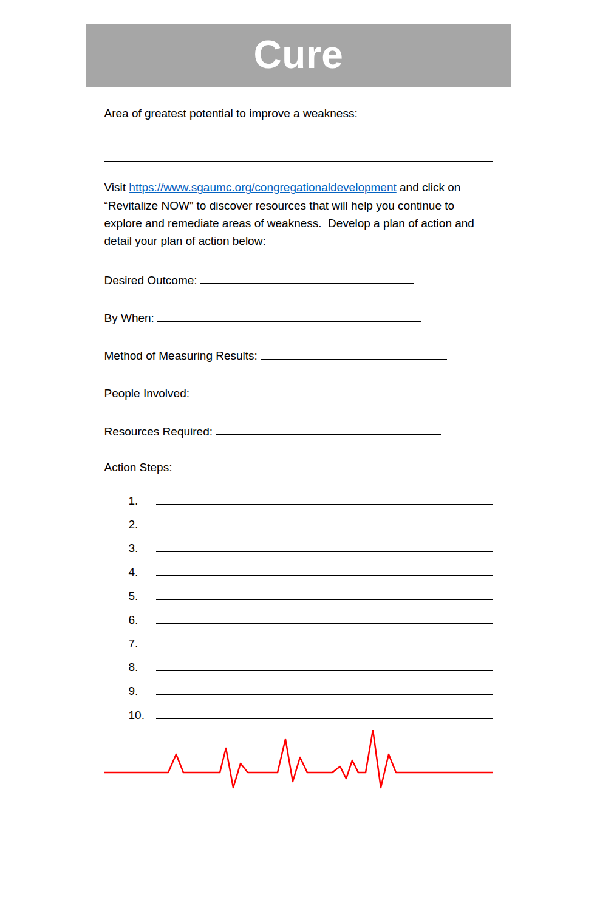Cure
Area of greatest potential to improve a weakness:
Visit https://www.sgaumc.org/congregationaldevelopment and click on “Revitalize NOW” to discover resources that will help you continue to explore and remediate areas of weakness. Develop a plan of action and detail your plan of action below:
Desired Outcome:
By When:
Method of Measuring Results:
People Involved:
Resources Required:
Action Steps: